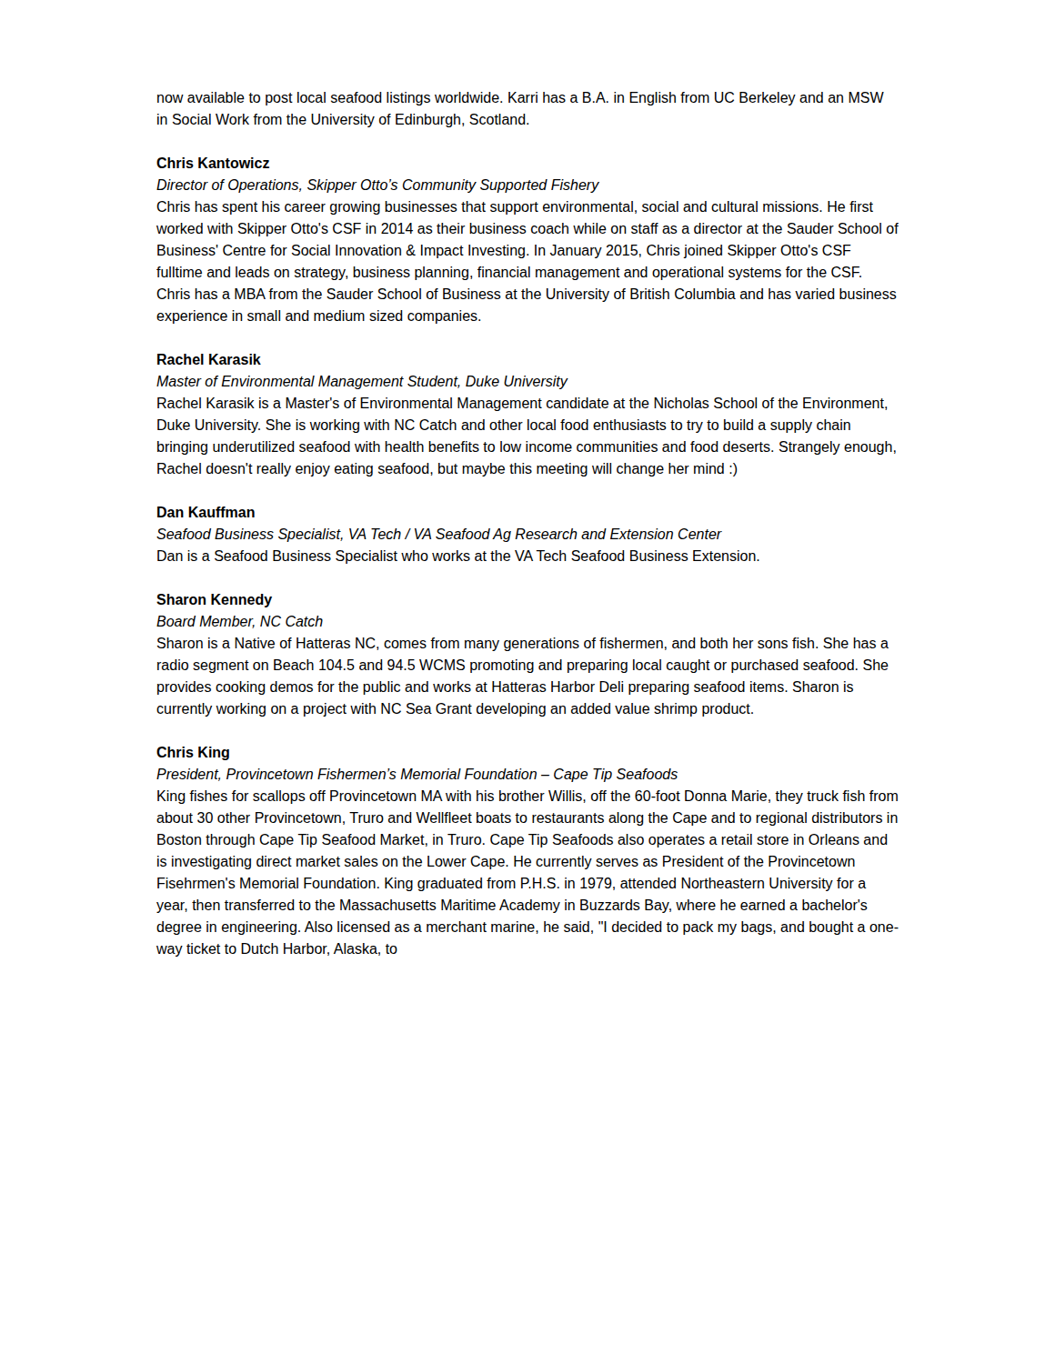now available to post local seafood listings worldwide. Karri has a B.A. in English from UC Berkeley and an MSW in Social Work from the University of Edinburgh, Scotland.
Chris Kantowicz
Director of Operations, Skipper Otto’s Community Supported Fishery
Chris has spent his career growing businesses that support environmental, social and cultural missions. He first worked with Skipper Otto's CSF in 2014 as their business coach while on staff as a director at the Sauder School of Business' Centre for Social Innovation & Impact Investing. In January 2015, Chris joined Skipper Otto's CSF fulltime and leads on strategy, business planning, financial management and operational systems for the CSF. Chris has a MBA from the Sauder School of Business at the University of British Columbia and has varied business experience in small and medium sized companies.
Rachel Karasik
Master of Environmental Management Student, Duke University
Rachel Karasik is a Master's of Environmental Management candidate at the Nicholas School of the Environment, Duke University. She is working with NC Catch and other local food enthusiasts to try to build a supply chain bringing underutilized seafood with health benefits to low income communities and food deserts. Strangely enough, Rachel doesn't really enjoy eating seafood, but maybe this meeting will change her mind :)
Dan Kauffman
Seafood Business Specialist, VA Tech / VA Seafood Ag Research and Extension Center
Dan is a Seafood Business Specialist who works at the VA Tech Seafood Business Extension.
Sharon Kennedy
Board Member, NC Catch
Sharon is a Native of Hatteras NC, comes from many generations of fishermen, and both her sons fish. She has a radio segment on Beach 104.5 and 94.5 WCMS promoting and preparing local caught or purchased seafood. She provides cooking demos for the public and works at Hatteras Harbor Deli preparing seafood items. Sharon is currently working on a project with NC Sea Grant developing an added value shrimp product.
Chris King
President, Provincetown Fishermen’s Memorial Foundation – Cape Tip Seafoods
King fishes for scallops off Provincetown MA with his brother Willis, off the 60-foot Donna Marie, they truck fish from about 30 other Provincetown, Truro and Wellfleet boats to restaurants along the Cape and to regional distributors in Boston through Cape Tip Seafood Market, in Truro. Cape Tip Seafoods also operates a retail store in Orleans and is investigating direct market sales on the Lower Cape. He currently serves as President of the Provincetown Fisehrmen's Memorial Foundation. King graduated from P.H.S. in 1979, attended Northeastern University for a year, then transferred to the Massachusetts Maritime Academy in Buzzards Bay, where he earned a bachelor's degree in engineering. Also licensed as a merchant marine, he said, "I decided to pack my bags, and bought a one-way ticket to Dutch Harbor, Alaska, to